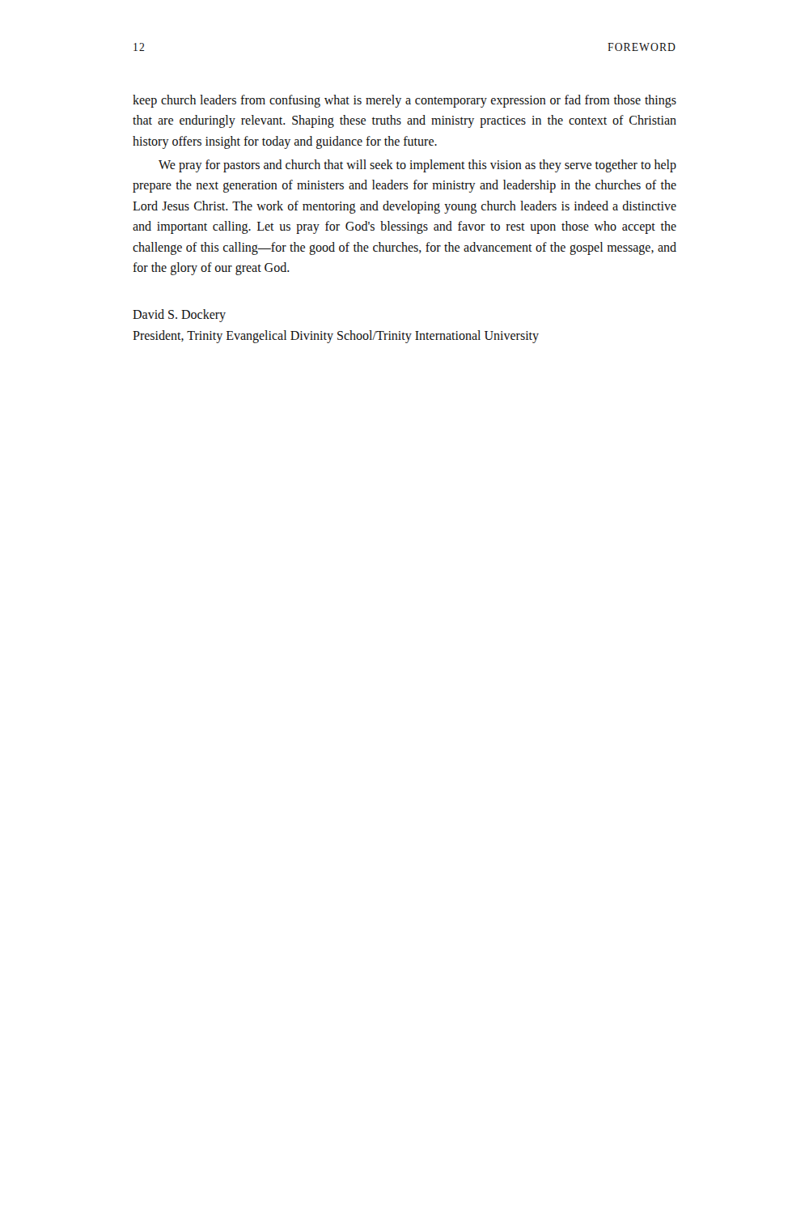12 Foreword
keep church leaders from confusing what is merely a contemporary expression or fad from those things that are enduringly relevant. Shaping these truths and ministry practices in the context of Christian history offers insight for today and guidance for the future.
We pray for pastors and church that will seek to implement this vision as they serve together to help prepare the next generation of ministers and leaders for ministry and leadership in the churches of the Lord Jesus Christ. The work of mentoring and developing young church leaders is indeed a distinctive and important calling. Let us pray for God's blessings and favor to rest upon those who accept the challenge of this calling—for the good of the churches, for the advancement of the gospel message, and for the glory of our great God.
David S. Dockery
President, Trinity Evangelical Divinity School/Trinity International University